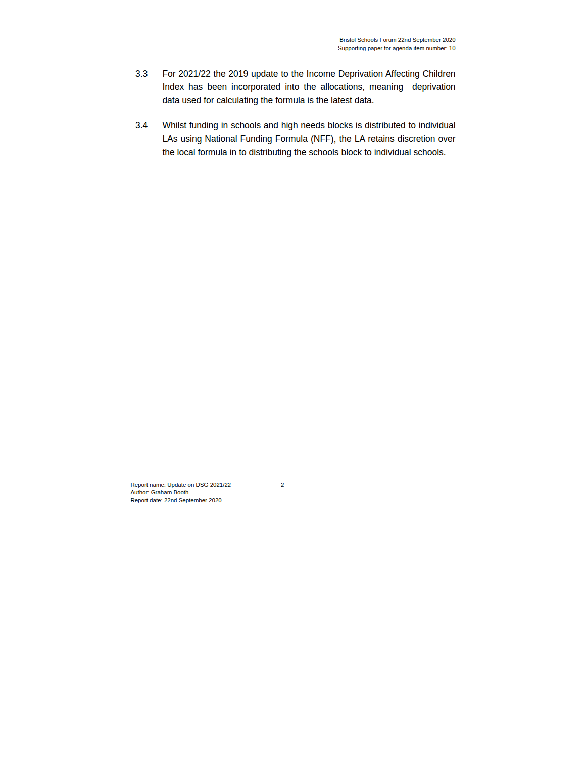Bristol Schools Forum 22nd September 2020
Supporting paper for agenda item number: 10
3.3 For 2021/22 the 2019 update to the Income Deprivation Affecting Children Index has been incorporated into the allocations, meaning deprivation data used for calculating the formula is the latest data.
3.4 Whilst funding in schools and high needs blocks is distributed to individual LAs using National Funding Formula (NFF), the LA retains discretion over the local formula in to distributing the schools block to individual schools.
Report name: Update on DSG 2021/222
Author: Graham Booth
Report date: 22nd September 2020